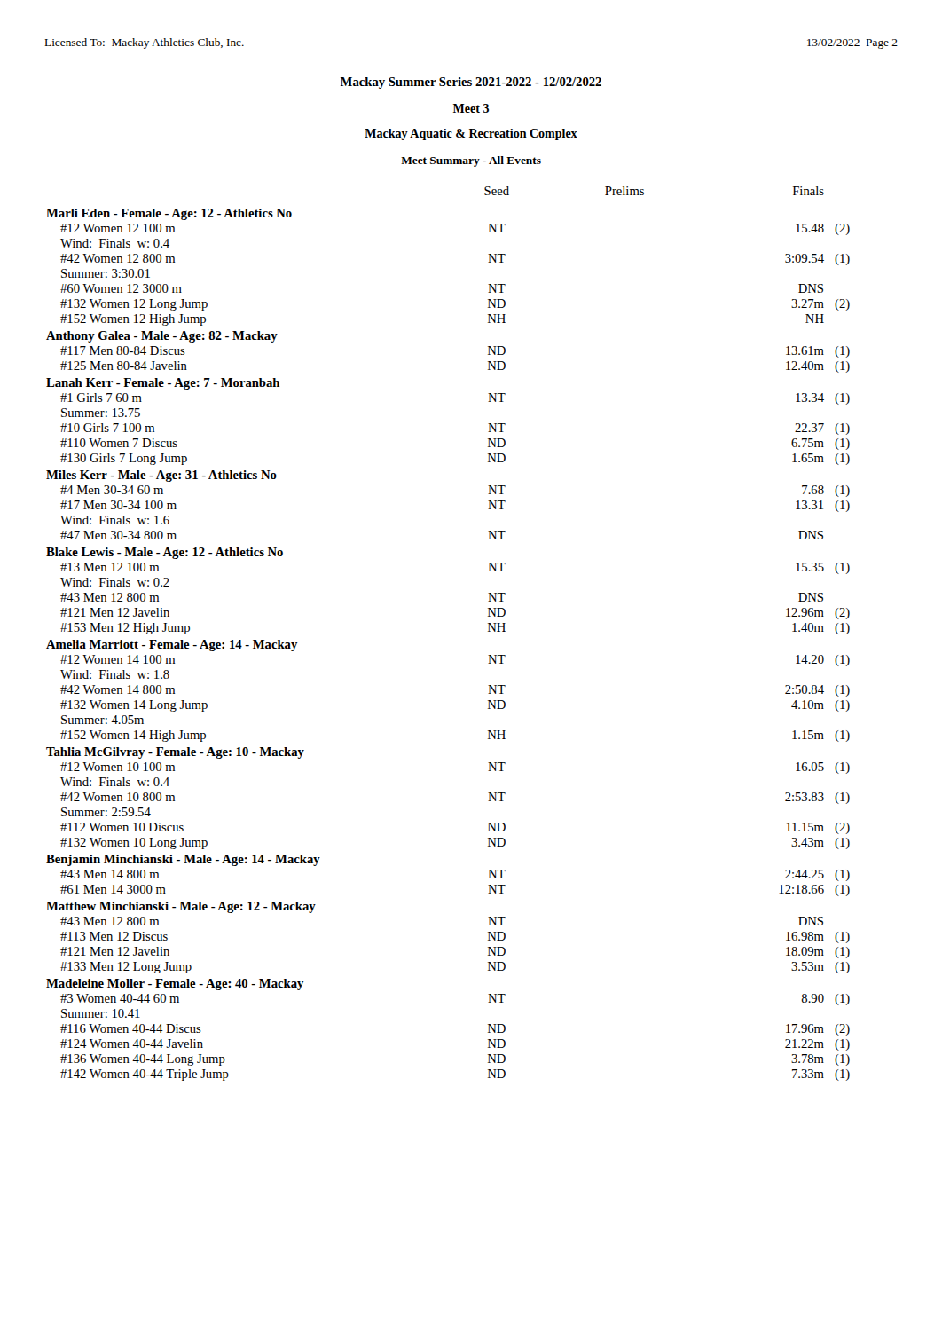Licensed To: Mackay Athletics Club, Inc. 13/02/2022 Page 2
Mackay Summer Series 2021-2022 - 12/02/2022
Meet 3
Mackay Aquatic & Recreation Complex
Meet Summary - All Events
| | Seed | Prelims | Finals | |
| --- | --- | --- | --- | --- |
| Marli Eden - Female - Age: 12 - Athletics No |
| #12 Women 12 100 m | NT | | 15.48 | (2) |
| Wind: Finals w: 0.4 | | | | |
| #42 Women 12 800 m | NT | | 3:09.54 | (1) |
| Summer: 3:30.01 | | | | |
| #60 Women 12 3000 m | NT | | DNS | |
| #132 Women 12 Long Jump | ND | | 3.27m | (2) |
| #152 Women 12 High Jump | NH | | NH | |
| Anthony Galea - Male - Age: 82 - Mackay |
| #117 Men 80-84 Discus | ND | | 13.61m | (1) |
| #125 Men 80-84 Javelin | ND | | 12.40m | (1) |
| Lanah Kerr - Female - Age: 7 - Moranbah |
| #1 Girls 7 60 m | NT | | 13.34 | (1) |
| Summer: 13.75 | | | | |
| #10 Girls 7 100 m | NT | | 22.37 | (1) |
| #110 Women 7 Discus | ND | | 6.75m | (1) |
| #130 Girls 7 Long Jump | ND | | 1.65m | (1) |
| Miles Kerr - Male - Age: 31 - Athletics No |
| #4 Men 30-34 60 m | NT | | 7.68 | (1) |
| #17 Men 30-34 100 m | NT | | 13.31 | (1) |
| Wind: Finals w: 1.6 | | | | |
| #47 Men 30-34 800 m | NT | | DNS | |
| Blake Lewis - Male - Age: 12 - Athletics No |
| #13 Men 12 100 m | NT | | 15.35 | (1) |
| Wind: Finals w: 0.2 | | | | |
| #43 Men 12 800 m | NT | | DNS | |
| #121 Men 12 Javelin | ND | | 12.96m | (2) |
| #153 Men 12 High Jump | NH | | 1.40m | (1) |
| Amelia Marriott - Female - Age: 14 - Mackay |
| #12 Women 14 100 m | NT | | 14.20 | (1) |
| Wind: Finals w: 1.8 | | | | |
| #42 Women 14 800 m | NT | | 2:50.84 | (1) |
| #132 Women 14 Long Jump | ND | | 4.10m | (1) |
| Summer: 4.05m | | | | |
| #152 Women 14 High Jump | NH | | 1.15m | (1) |
| Tahlia McGilvray - Female - Age: 10 - Mackay |
| #12 Women 10 100 m | NT | | 16.05 | (1) |
| Wind: Finals w: 0.4 | | | | |
| #42 Women 10 800 m | NT | | 2:53.83 | (1) |
| Summer: 2:59.54 | | | | |
| #112 Women 10 Discus | ND | | 11.15m | (2) |
| #132 Women 10 Long Jump | ND | | 3.43m | (1) |
| Benjamin Minchianski - Male - Age: 14 - Mackay |
| #43 Men 14 800 m | NT | | 2:44.25 | (1) |
| #61 Men 14 3000 m | NT | | 12:18.66 | (1) |
| Matthew Minchianski - Male - Age: 12 - Mackay |
| #43 Men 12 800 m | NT | | DNS | |
| #113 Men 12 Discus | ND | | 16.98m | (1) |
| #121 Men 12 Javelin | ND | | 18.09m | (1) |
| #133 Men 12 Long Jump | ND | | 3.53m | (1) |
| Madeleine Moller - Female - Age: 40 - Mackay |
| #3 Women 40-44 60 m | NT | | 8.90 | (1) |
| Summer: 10.41 | | | | |
| #116 Women 40-44 Discus | ND | | 17.96m | (2) |
| #124 Women 40-44 Javelin | ND | | 21.22m | (1) |
| #136 Women 40-44 Long Jump | ND | | 3.78m | (1) |
| #142 Women 40-44 Triple Jump | ND | | 7.33m | (1) |